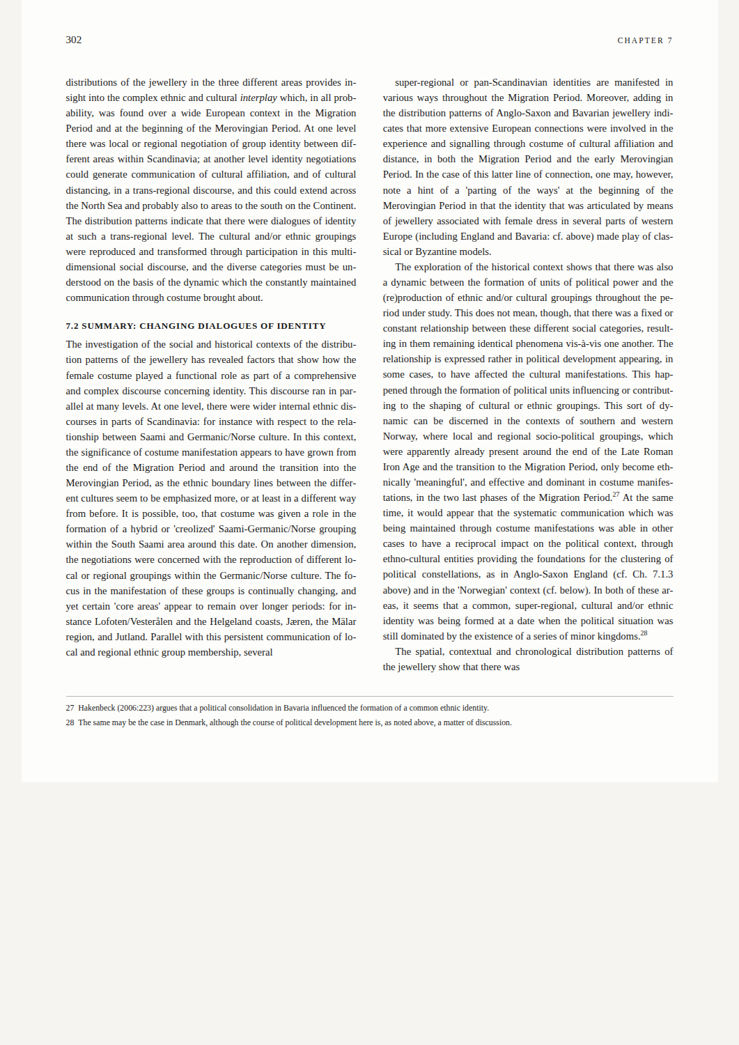302 chapter 7
distributions of the jewellery in the three different areas provides insight into the complex ethnic and cultural interplay which, in all probability, was found over a wide European context in the Migration Period and at the beginning of the Merovingian Period. At one level there was local or regional negotiation of group identity between different areas within Scandinavia; at another level identity negotiations could generate communication of cultural affiliation, and of cultural distancing, in a trans-regional discourse, and this could extend across the North Sea and probably also to areas to the south on the Continent. The distribution patterns indicate that there were dialogues of identity at such a trans-regional level. The cultural and/or ethnic groupings were reproduced and transformed through participation in this multidimensional social discourse, and the diverse categories must be understood on the basis of the dynamic which the constantly maintained communication through costume brought about.
7.2 Summary: Changing Dialogues of Identity
The investigation of the social and historical contexts of the distribution patterns of the jewellery has revealed factors that show how the female costume played a functional role as part of a comprehensive and complex discourse concerning identity. This discourse ran in parallel at many levels. At one level, there were wider internal ethnic discourses in parts of Scandinavia: for instance with respect to the relationship between Saami and Germanic/Norse culture. In this context, the significance of costume manifestation appears to have grown from the end of the Migration Period and around the transition into the Merovingian Period, as the ethnic boundary lines between the different cultures seem to be emphasized more, or at least in a different way from before. It is possible, too, that costume was given a role in the formation of a hybrid or 'creolized' Saami-Germanic/Norse grouping within the South Saami area around this date. On another dimension, the negotiations were concerned with the reproduction of different local or regional groupings within the Germanic/Norse culture. The focus in the manifestation of these groups is continually changing, and yet certain 'core areas' appear to remain over longer periods: for instance Lofoten/Vesterålen and the Helgeland coasts, Jæren, the Mälar region, and Jutland. Parallel with this persistent communication of local and regional ethnic group membership, several
super-regional or pan-Scandinavian identities are manifested in various ways throughout the Migration Period. Moreover, adding in the distribution patterns of Anglo-Saxon and Bavarian jewellery indicates that more extensive European connections were involved in the experience and signalling through costume of cultural affiliation and distance, in both the Migration Period and the early Merovingian Period. In the case of this latter line of connection, one may, however, note a hint of a 'parting of the ways' at the beginning of the Merovingian Period in that the identity that was articulated by means of jewellery associated with female dress in several parts of western Europe (including England and Bavaria: cf. above) made play of classical or Byzantine models.
The exploration of the historical context shows that there was also a dynamic between the formation of units of political power and the (re)production of ethnic and/or cultural groupings throughout the period under study. This does not mean, though, that there was a fixed or constant relationship between these different social categories, resulting in them remaining identical phenomena vis-à-vis one another. The relationship is expressed rather in political development appearing, in some cases, to have affected the cultural manifestations. This happened through the formation of political units influencing or contributing to the shaping of cultural or ethnic groupings. This sort of dynamic can be discerned in the contexts of southern and western Norway, where local and regional socio-political groupings, which were apparently already present around the end of the Late Roman Iron Age and the transition to the Migration Period, only become ethnically 'meaningful', and effective and dominant in costume manifestations, in the two last phases of the Migration Period.27 At the same time, it would appear that the systematic communication which was being maintained through costume manifestations was able in other cases to have a reciprocal impact on the political context, through ethno-cultural entities providing the foundations for the clustering of political constellations, as in Anglo-Saxon England (cf. Ch. 7.1.3 above) and in the 'Norwegian' context (cf. below). In both of these areas, it seems that a common, super-regional, cultural and/or ethnic identity was being formed at a date when the political situation was still dominated by the existence of a series of minor kingdoms.28
The spatial, contextual and chronological distribution patterns of the jewellery show that there was
27 Hakenbeck (2006:223) argues that a political consolidation in Bavaria influenced the formation of a common ethnic identity.
28 The same may be the case in Denmark, although the course of political development here is, as noted above, a matter of discussion.